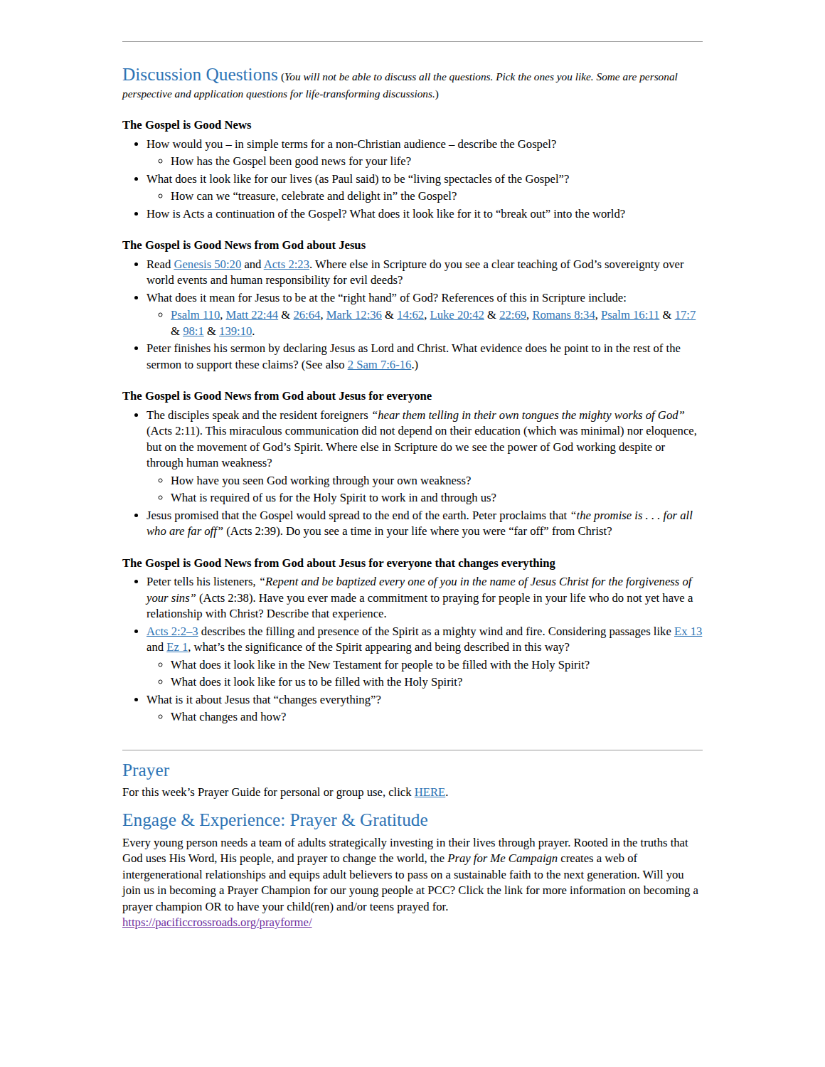Discussion Questions
(You will not be able to discuss all the questions. Pick the ones you like. Some are personal perspective and application questions for life-transforming discussions.)
The Gospel is Good News
How would you – in simple terms for a non-Christian audience – describe the Gospel?
How has the Gospel been good news for your life?
What does it look like for our lives (as Paul said) to be “living spectacles of the Gospel”?
How can we “treasure, celebrate and delight in” the Gospel?
How is Acts a continuation of the Gospel? What does it look like for it to “break out” into the world?
The Gospel is Good News from God about Jesus
Read Genesis 50:20 and Acts 2:23. Where else in Scripture do you see a clear teaching of God’s sovereignty over world events and human responsibility for evil deeds?
What does it mean for Jesus to be at the “right hand” of God? References of this in Scripture include:
Psalm 110, Matt 22:44 & 26:64, Mark 12:36 & 14:62, Luke 20:42 & 22:69, Romans 8:34, Psalm 16:11 & 17:7 & 98:1 & 139:10.
Peter finishes his sermon by declaring Jesus as Lord and Christ. What evidence does he point to in the rest of the sermon to support these claims? (See also 2 Sam 7:6-16.)
The Gospel is Good News from God about Jesus for everyone
The disciples speak and the resident foreigners “hear them telling in their own tongues the mighty works of God” (Acts 2:11). This miraculous communication did not depend on their education (which was minimal) nor eloquence, but on the movement of God’s Spirit. Where else in Scripture do we see the power of God working despite or through human weakness?
How have you seen God working through your own weakness?
What is required of us for the Holy Spirit to work in and through us?
Jesus promised that the Gospel would spread to the end of the earth. Peter proclaims that “the promise is . . . for all who are far off” (Acts 2:39). Do you see a time in your life where you were “far off” from Christ?
The Gospel is Good News from God about Jesus for everyone that changes everything
Peter tells his listeners, “Repent and be baptized every one of you in the name of Jesus Christ for the forgiveness of your sins” (Acts 2:38). Have you ever made a commitment to praying for people in your life who do not yet have a relationship with Christ? Describe that experience.
Acts 2:2–3 describes the filling and presence of the Spirit as a mighty wind and fire. Considering passages like Ex 13 and Ez 1, what’s the significance of the Spirit appearing and being described in this way?
What does it look like in the New Testament for people to be filled with the Holy Spirit?
What does it look like for us to be filled with the Holy Spirit?
What is it about Jesus that “changes everything”?
What changes and how?
Prayer
For this week’s Prayer Guide for personal or group use, click HERE.
Engage & Experience: Prayer & Gratitude
Every young person needs a team of adults strategically investing in their lives through prayer. Rooted in the truths that God uses His Word, His people, and prayer to change the world, the Pray for Me Campaign creates a web of intergenerational relationships and equips adult believers to pass on a sustainable faith to the next generation. Will you join us in becoming a Prayer Champion for our young people at PCC? Click the link for more information on becoming a prayer champion OR to have your child(ren) and/or teens prayed for.
https://pacificcrossroads.org/prayforme/